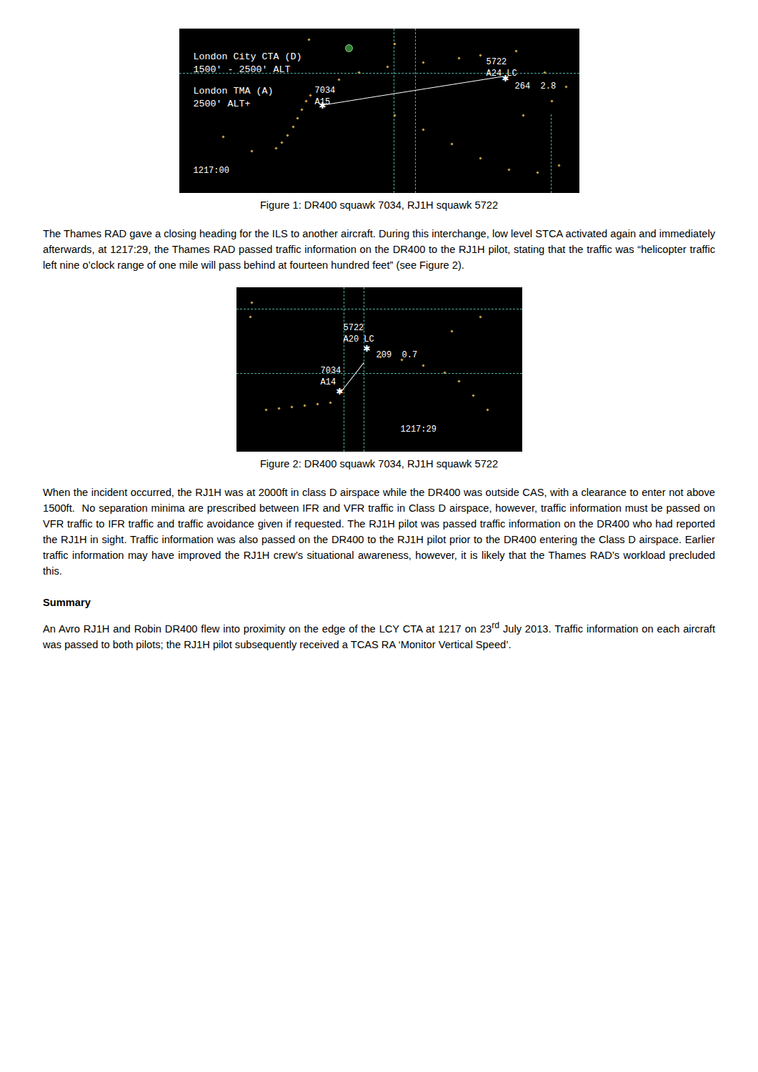London City CTA (D)
1500' - 2500' ALT
London TMA (A)
2500' ALT+
7034
A15
5722
A24 LC
264 2.8
1217:00
✱
✱
Figure 1: DR400 squawk 7034, RJ1H squawk 5722
The Thames RAD gave a closing heading for the ILS to another aircraft. During this interchange, low level STCA activated again and immediately afterwards, at 1217:29, the Thames RAD passed traffic information on the DR400 to the RJ1H pilot, stating that the traffic was “helicopter traffic left nine o’clock range of one mile will pass behind at fourteen hundred feet” (see Figure 2).
5722
A20 LC
209 0.7
7034
A14
1217:29
✱
✱
Figure 2: DR400 squawk 7034, RJ1H squawk 5722
When the incident occurred, the RJ1H was at 2000ft in class D airspace while the DR400 was outside CAS, with a clearance to enter not above 1500ft. No separation minima are prescribed between IFR and VFR traffic in Class D airspace, however, traffic information must be passed on VFR traffic to IFR traffic and traffic avoidance given if requested. The RJ1H pilot was passed traffic information on the DR400 who had reported the RJ1H in sight. Traffic information was also passed on the DR400 to the RJ1H pilot prior to the DR400 entering the Class D airspace. Earlier traffic information may have improved the RJ1H crew’s situational awareness, however, it is likely that the Thames RAD’s workload precluded this.
Summary
An Avro RJ1H and Robin DR400 flew into proximity on the edge of the LCY CTA at 1217 on 23rd July 2013. Traffic information on each aircraft was passed to both pilots; the RJ1H pilot subsequently received a TCAS RA ‘Monitor Vertical Speed’.